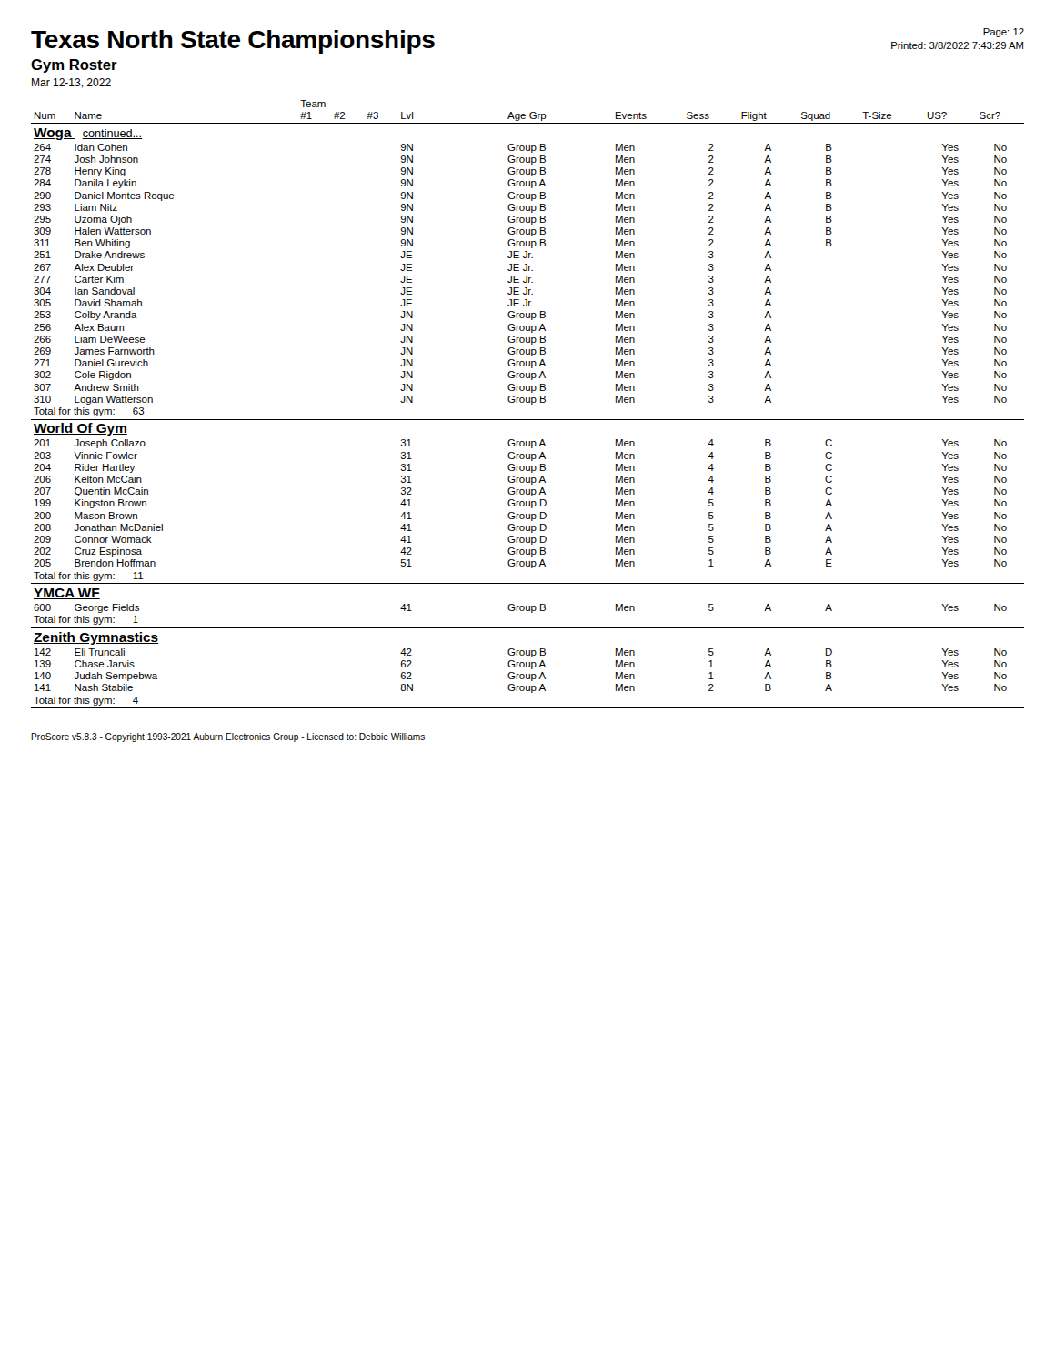Page: 12
Printed: 3/8/2022 7:43:29 AM
Texas North State Championships
Gym Roster
Mar 12-13, 2022
| | | Team | | | | | | | | | |
| --- | --- | --- | --- | --- | --- | --- | --- | --- | --- | --- | --- |
| Num | Name | #1 | #2 | #3 | Lvl | Age Grp | Events | Sess | Flight | Squad | T-Size | US? | Scr? |
| Woga continued... |
| 264 | Idan Cohen | | | | 9N | Group B | Men | 2 | A | B | | Yes | No |
| 274 | Josh Johnson | | | | 9N | Group B | Men | 2 | A | B | | Yes | No |
| 278 | Henry King | | | | 9N | Group B | Men | 2 | A | B | | Yes | No |
| 284 | Danila Leykin | | | | 9N | Group A | Men | 2 | A | B | | Yes | No |
| 290 | Daniel Montes Roque | | | | 9N | Group B | Men | 2 | A | B | | Yes | No |
| 293 | Liam Nitz | | | | 9N | Group B | Men | 2 | A | B | | Yes | No |
| 295 | Uzoma Ojoh | | | | 9N | Group B | Men | 2 | A | B | | Yes | No |
| 309 | Halen Watterson | | | | 9N | Group B | Men | 2 | A | B | | Yes | No |
| 311 | Ben Whiting | | | | 9N | Group B | Men | 2 | A | B | | Yes | No |
| 251 | Drake Andrews | | | | JE | JE Jr. | Men | 3 | A | | | Yes | No |
| 267 | Alex Deubler | | | | JE | JE Jr. | Men | 3 | A | | | Yes | No |
| 277 | Carter Kim | | | | JE | JE Jr. | Men | 3 | A | | | Yes | No |
| 304 | Ian Sandoval | | | | JE | JE Jr. | Men | 3 | A | | | Yes | No |
| 305 | David Shamah | | | | JE | JE Jr. | Men | 3 | A | | | Yes | No |
| 253 | Colby Aranda | | | | JN | Group B | Men | 3 | A | | | Yes | No |
| 256 | Alex Baum | | | | JN | Group A | Men | 3 | A | | | Yes | No |
| 266 | Liam DeWeese | | | | JN | Group B | Men | 3 | A | | | Yes | No |
| 269 | James Farnworth | | | | JN | Group B | Men | 3 | A | | | Yes | No |
| 271 | Daniel Gurevich | | | | JN | Group A | Men | 3 | A | | | Yes | No |
| 302 | Cole Rigdon | | | | JN | Group A | Men | 3 | A | | | Yes | No |
| 307 | Andrew Smith | | | | JN | Group B | Men | 3 | A | | | Yes | No |
| 310 | Logan Watterson | | | | JN | Group B | Men | 3 | A | | | Yes | No |
| Total for this gym: 63 | |
| World Of Gym |
| 201 | Joseph Collazo | | | | 31 | Group A | Men | 4 | B | C | | Yes | No |
| 203 | Vinnie Fowler | | | | 31 | Group A | Men | 4 | B | C | | Yes | No |
| 204 | Rider Hartley | | | | 31 | Group B | Men | 4 | B | C | | Yes | No |
| 206 | Kelton McCain | | | | 31 | Group A | Men | 4 | B | C | | Yes | No |
| 207 | Quentin McCain | | | | 32 | Group A | Men | 4 | B | C | | Yes | No |
| 199 | Kingston Brown | | | | 41 | Group D | Men | 5 | B | A | | Yes | No |
| 200 | Mason Brown | | | | 41 | Group D | Men | 5 | B | A | | Yes | No |
| 208 | Jonathan McDaniel | | | | 41 | Group D | Men | 5 | B | A | | Yes | No |
| 209 | Connor Womack | | | | 41 | Group D | Men | 5 | B | A | | Yes | No |
| 202 | Cruz Espinosa | | | | 42 | Group B | Men | 5 | B | A | | Yes | No |
| 205 | Brendon Hoffman | | | | 51 | Group A | Men | 1 | A | E | | Yes | No |
| Total for this gym: 11 | |
| YMCA WF |
| 600 | George Fields | | | | 41 | Group B | Men | 5 | A | A | | Yes | No |
| Total for this gym: 1 | |
| Zenith Gymnastics |
| 142 | Eli Truncali | | | | 42 | Group B | Men | 5 | A | D | | Yes | No |
| 139 | Chase Jarvis | | | | 62 | Group A | Men | 1 | A | B | | Yes | No |
| 140 | Judah Sempebwa | | | | 62 | Group A | Men | 1 | A | B | | Yes | No |
| 141 | Nash Stabile | | | | 8N | Group A | Men | 2 | B | A | | Yes | No |
| Total for this gym: 4 | |
ProScore v5.8.3 - Copyright 1993-2021 Auburn Electronics Group - Licensed to: Debbie Williams